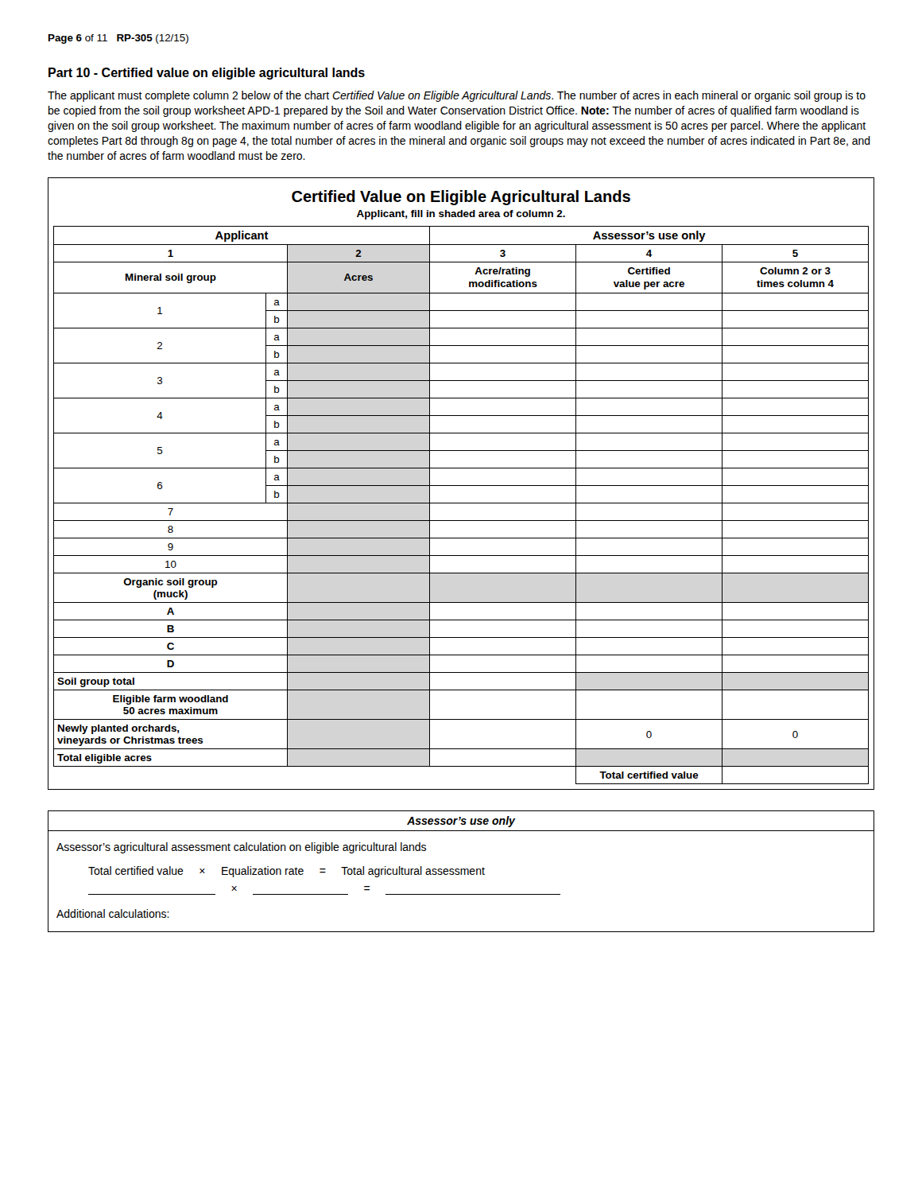Page 6 of 11 RP-305 (12/15)
Part 10 - Certified value on eligible agricultural lands
The applicant must complete column 2 below of the chart Certified Value on Eligible Agricultural Lands. The number of acres in each mineral or organic soil group is to be copied from the soil group worksheet APD-1 prepared by the Soil and Water Conservation District Office. Note: The number of acres of qualified farm woodland is given on the soil group worksheet. The maximum number of acres of farm woodland eligible for an agricultural assessment is 50 acres per parcel. Where the applicant completes Part 8d through 8g on page 4, the total number of acres in the mineral and organic soil groups may not exceed the number of acres indicated in Part 8e, and the number of acres of farm woodland must be zero.
Certified Value on Eligible Agricultural Lands
Applicant, fill in shaded area of column 2.
| Applicant | Assessor’s use only |
| 1 | 2 | 3 | 4 | 5 |
| Mineral soil group | Acres | Acre/rating modifications | Certified value per acre | Column 2 or 3 times column 4 |
| 1 | a | | | | |
| b | | | | |
| 2 | a | | | | |
| b | | | | |
| 3 | a | | | | |
| b | | | | |
| 4 | a | | | | |
| b | | | | |
| 5 | a | | | | |
| b | | | | |
| 6 | a | | | | |
| b | | | | |
| 7 | | | | |
| 8 | | | | |
| 9 | | | | |
| 10 | | | | |
| Organic soil group (muck) | | | | |
| A | | | | |
| B | | | | |
| C | | | | |
| D | | | | |
| Soil group total | | | | |
| Eligible farm woodland 50 acres maximum | | | | |
| Newly planted orchards, vineyards or Christmas trees | | | 0 | 0 |
| Total eligible acres | | | | |
| | | | Total certified value | |
Assessor’s use only
Assessor’s agricultural assessment calculation on eligible agricultural lands
Total certified value × Equalization rate = Total agricultural assessment
× =
Additional calculations: